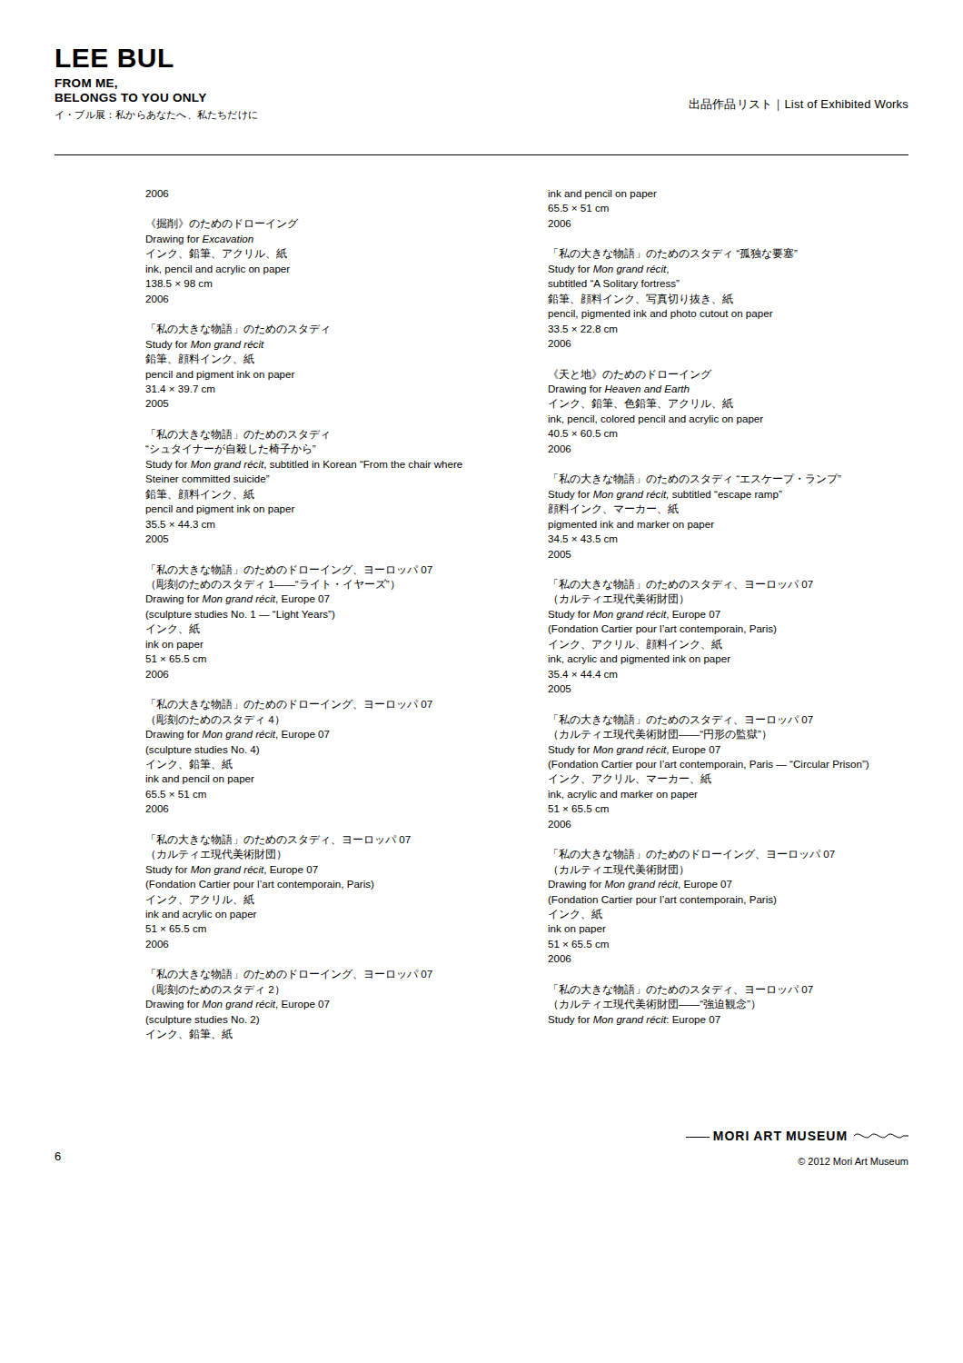LEE BUL
FROM ME,
BELONGS TO YOU ONLY
イ・ブル展：私からあなたへ、私たちだけに
出品作品リスト｜List of Exhibited Works
2006
《掘削》のためのドローイング
Drawing for Excavation
インク、鉛筆、アクリル、紙
ink, pencil and acrylic on paper
138.5 × 98 cm
2006
「私の大きな物語」のためのスタディ
Study for Mon grand récit
鉛筆、顔料インク、紙
pencil and pigment ink on paper
31.4 × 39.7 cm
2005
「私の大きな物語」のためのスタディ
“シュタイナーが自殺した椅子から”
Study for Mon grand récit, subtitled in Korean “From the chair where Steiner committed suicide”
鉛筆、顔料インク、紙
pencil and pigment ink on paper
35.5 × 44.3 cm
2005
「私の大きな物語」のためのドローイング、ヨーロッパ 07
（彫刻のためのスタディ 1——“ライト・イヤーズ”）
Drawing for Mon grand récit, Europe 07
(sculpture studies No. 1 — “Light Years”)
インク、紙
ink on paper
51 × 65.5 cm
2006
「私の大きな物語」のためのドローイング、ヨーロッパ 07
（彫刻のためのスタディ 4）
Drawing for Mon grand récit, Europe 07
(sculpture studies No. 4)
インク、鉛筆、紙
ink and pencil on paper
65.5 × 51 cm
2006
「私の大きな物語」のためのスタディ、ヨーロッパ 07
（カルティエ現代美術財団）
Study for Mon grand récit, Europe 07
(Fondation Cartier pour l’art contemporain, Paris)
インク、アクリル、紙
ink and acrylic on paper
51 × 65.5 cm
2006
「私の大きな物語」のためのドローイング、ヨーロッパ 07
（彫刻のためのスタディ 2）
Drawing for Mon grand récit, Europe 07
(sculpture studies No. 2)
インク、鉛筆、紙
ink and pencil on paper
65.5 × 51 cm
2006
「私の大きな物語」のためのスタディ “孤独な要塞”
Study for Mon grand récit,
subtitled “A Solitary fortress”
鉛筆、顔料インク、写真切り抜き、紙
pencil, pigmented ink and photo cutout on paper
33.5 × 22.8 cm
2006
《天と地》のためのドローイング
Drawing for Heaven and Earth
インク、鉛筆、色鉛筆、アクリル、紙
ink, pencil, colored pencil and acrylic on paper
40.5 × 60.5 cm
2006
「私の大きな物語」のためのスタディ “エスケープ・ランプ”
Study for Mon grand récit, subtitled “escape ramp”
顔料インク、マーカー、紙
pigmented ink and marker on paper
34.5 × 43.5 cm
2005
「私の大きな物語」のためのスタディ、ヨーロッパ 07
（カルティエ現代美術財団）
Study for Mon grand récit, Europe 07
(Fondation Cartier pour l’art contemporain, Paris)
インク、アクリル、顔料インク、紙
ink, acrylic and pigmented ink on paper
35.4 × 44.4 cm
2005
「私の大きな物語」のためのスタディ、ヨーロッパ 07
（カルティエ現代美術財団——“円形の監獄”）
Study for Mon grand récit, Europe 07
(Fondation Cartier pour l’art contemporain, Paris — “Circular Prison”)
インク、アクリル、マーカー、紙
ink, acrylic and marker on paper
51 × 65.5 cm
2006
「私の大きな物語」のためのドローイング、ヨーロッパ 07
（カルティエ現代美術財団）
Drawing for Mon grand récit, Europe 07
(Fondation Cartier pour l’art contemporain, Paris)
インク、紙
ink on paper
51 × 65.5 cm
2006
「私の大きな物語」のためのスタディ、ヨーロッパ 07
（カルティエ現代美術財団——“強迫観念”）
Study for Mon grand récit: Europe 07
6
MORI ART MUSEUM
© 2012 Mori Art Museum